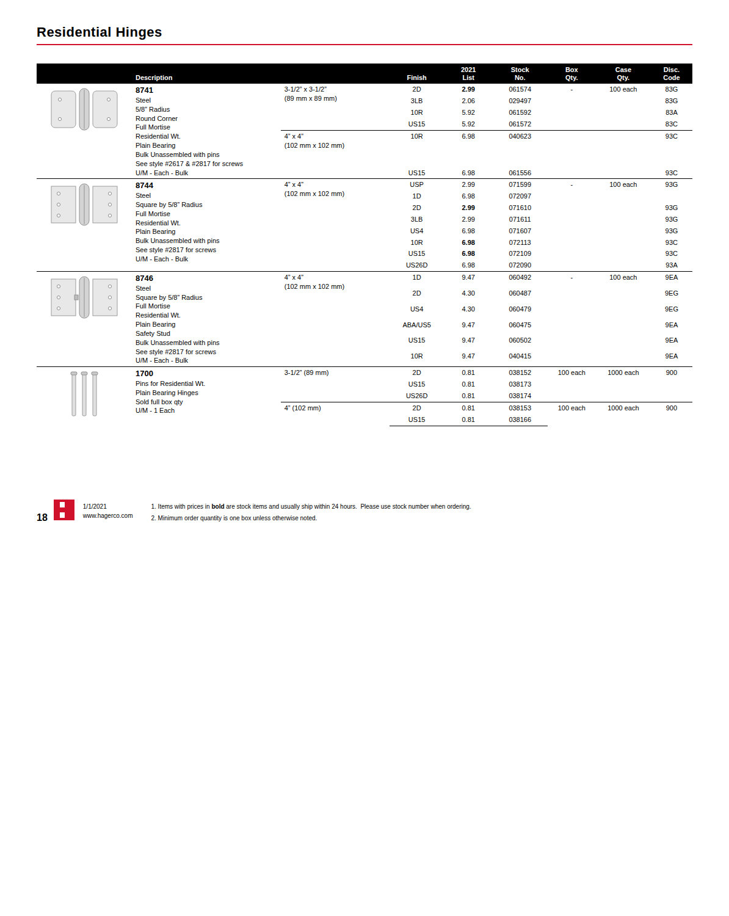Residential Hinges
| | Description | | Finish | 2021 List | Stock No. | Box Qty. | Case Qty. | Disc. Code |
| --- | --- | --- | --- | --- | --- | --- | --- | --- |
| | 8741 Steel 5/8” Radius Round Corner Full Mortise Residential Wt. Plain Bearing Bulk Unassembled with pins See style #2617 & #2817 for screws U/M - Each - Bulk | 3-1/2” x 3-1/2” (89 mm x 89 mm) | 2D | 2.99 | 061574 | - | 100 each | 83G |
| 3LB | 2.06 | 029497 | 83G |
| 10R | 5.92 | 061592 | 83A |
| US15 | 5.92 | 061572 | 83C |
| 4” x 4” (102 mm x 102 mm) | 10R | 6.98 | 040623 | | | 93C |
| US15 | 6.98 | 061556 | 93C |
| | 8744 Steel Square by 5/8” Radius Full Mortise Residential Wt. Plain Bearing Bulk Unassembled with pins See style #2817 for screws U/M - Each - Bulk | 4” x 4” (102 mm x 102 mm) | USP | 2.99 | 071599 | - | 100 each | 93G |
| 1D | 6.98 | 072097 | |
| 2D | 2.99 | 071610 | 93G |
| 3LB | 2.99 | 071611 | 93G |
| US4 | 6.98 | 071607 | 93G |
| 10R | 6.98 | 072113 | 93C |
| US15 | 6.98 | 072109 | 93C |
| US26D | 6.98 | 072090 | 93A |
| | 8746 Steel Square by 5/8” Radius Full Mortise Residential Wt. Plain Bearing Safety Stud Bulk Unassembled with pins See style #2817 for screws U/M - Each - Bulk | 4” x 4” (102 mm x 102 mm) | 1D | 9.47 | 060492 | - | 100 each | 9EA |
| 2D | 4.30 | 060487 | 9EG |
| US4 | 4.30 | 060479 | 9EG |
| ABA/US5 | 9.47 | 060475 | 9EA |
| US15 | 9.47 | 060502 | 9EA |
| 10R | 9.47 | 040415 | 9EA |
| | 1700 Pins for Residential Wt. Plain Bearing Hinges Sold full box qty U/M - 1 Each | 3-1/2” (89 mm) | 2D | 0.81 | 038152 | 100 each | 1000 each | 900 |
| US15 | 0.81 | 038173 |
| US26D | 0.81 | 038174 |
| 4” (102 mm) | 2D | 0.81 | 038153 | 100 each | 1000 each | 900 |
| US15 | 0.81 | 038166 |
18
1/1/2021
www.hagerco.com
1. Items with prices in bold are stock items and usually ship within 24 hours. Please use stock number when ordering.
2. Minimum order quantity is one box unless otherwise noted.